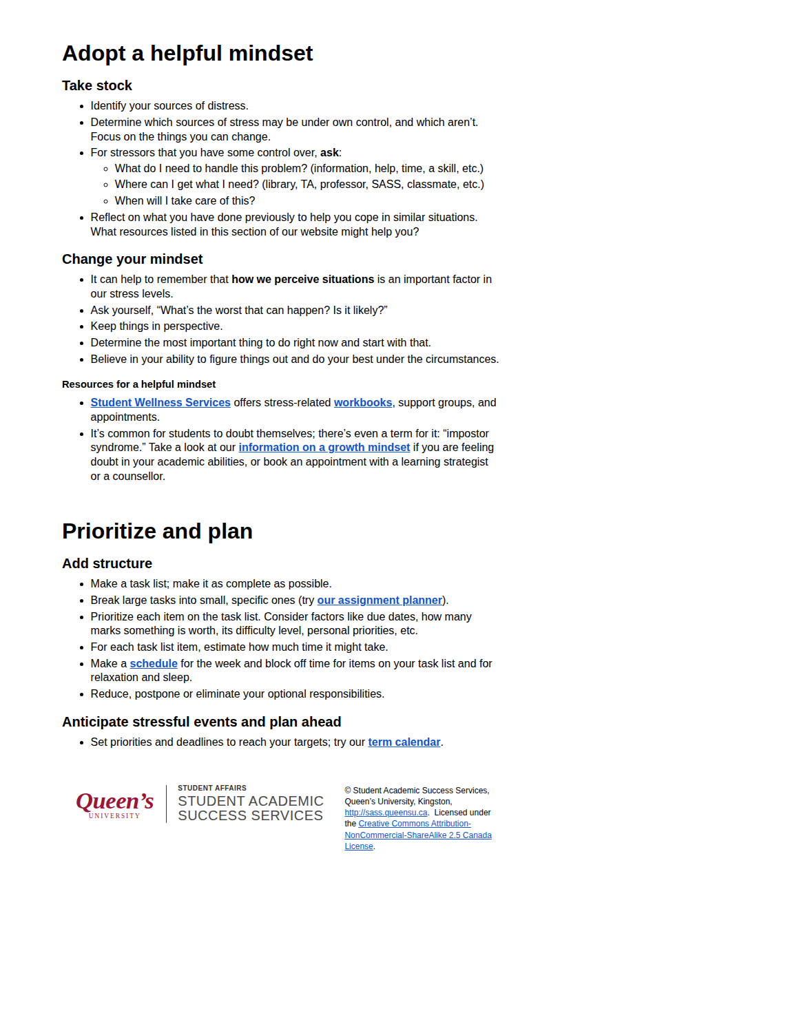Adopt a helpful mindset
Take stock
Identify your sources of distress.
Determine which sources of stress may be under own control, and which aren’t. Focus on the things you can change.
For stressors that you have some control over, ask:
What do I need to handle this problem? (information, help, time, a skill, etc.)
Where can I get what I need? (library, TA, professor, SASS, classmate, etc.)
When will I take care of this?
Reflect on what you have done previously to help you cope in similar situations. What resources listed in this section of our website might help you?
Change your mindset
It can help to remember that how we perceive situations is an important factor in our stress levels.
Ask yourself, “What’s the worst that can happen? Is it likely?”
Keep things in perspective.
Determine the most important thing to do right now and start with that.
Believe in your ability to figure things out and do your best under the circumstances.
Resources for a helpful mindset
Student Wellness Services offers stress-related workbooks, support groups, and appointments.
It’s common for students to doubt themselves; there’s even a term for it: “impostor syndrome.” Take a look at our information on a growth mindset if you are feeling doubt in your academic abilities, or book an appointment with a learning strategist or a counsellor.
Prioritize and plan
Add structure
Make a task list; make it as complete as possible.
Break large tasks into small, specific ones (try our assignment planner).
Prioritize each item on the task list. Consider factors like due dates, how many marks something is worth, its difficulty level, personal priorities, etc.
For each task list item, estimate how much time it might take.
Make a schedule for the week and block off time for items on your task list and for relaxation and sleep.
Reduce, postpone or eliminate your optional responsibilities.
Anticipate stressful events and plan ahead
Set priorities and deadlines to reach your targets; try our term calendar.
Queen’s
UNIVERSITY
STUDENT AFFAIRS
STUDENT ACADEMIC
SUCCESS SERVICES
© Student Academic Success Services, Queen’s University, Kingston, http://sass.queensu.ca. Licensed under the Creative Commons Attribution-NonCommercial-ShareAlike 2.5 Canada License.